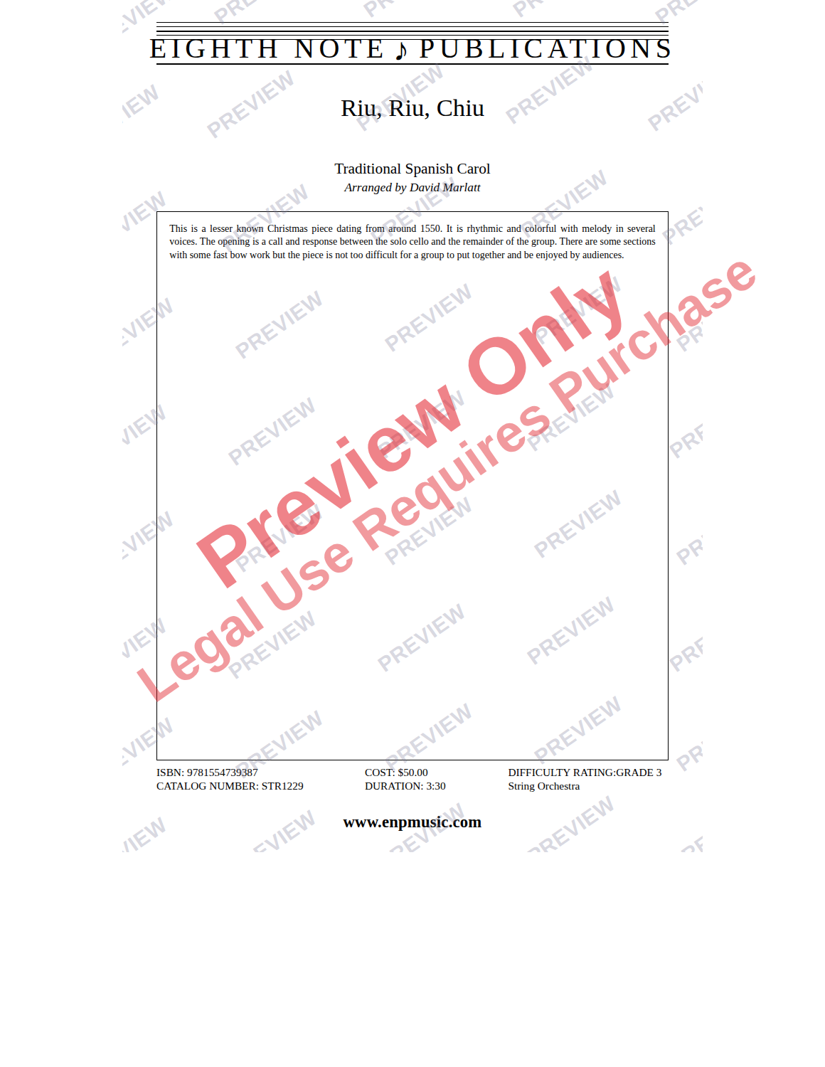EIGHTH NOTE ♪ PUBLICATIONS
Riu, Riu, Chiu
Traditional Spanish Carol
Arranged by David Marlatt
This is a lesser known Christmas piece dating from around 1550. It is rhythmic and colorful with melody in several voices. The opening is a call and response between the solo cello and the remainder of the group. There are some sections with some fast bow work but the piece is not too difficult for a group to put together and be enjoyed by audiences.
ISBN: 9781554739387
CATALOG NUMBER: STR1229
COST: $50.00
DURATION: 3:30
DIFFICULTY RATING:GRADE 3
String Orchestra
www.enpmusic.com
PREVIEW
PREVIEW
PREVIEW
PREVIEW
PREVIEW
PREVIEW
PREVIEW
PREVIEW
PREVIEW
PREVIEW
PREVIEW
PREVIEW
PREVIEW
PREVIEW
PREVIEW
PREVIEW
PREVIEW
PREVIEW
PREVIEW
PREVIEW
PREVIEW
PREVIEW
PREVIEW
PREVIEW
PREVIEW
PREVIEW
PREVIEW
PREVIEW
PREVIEW
PREVIEW
PREVIEW
PREVIEW
PREVIEW
PREVIEW
PREVIEW
PREVIEW
PREVIEW
PREVIEW
PREVIEW
PREVIEW
PREVIEW
PREVIEW
PREVIEW
PREVIEW
PREVIEW
PREVIEW
PREVIEW
PREVIEW
PREVIEW
PREVIEW
PREVIEW
PREVIEW
PREVIEW
PREVIEW
PREVIEW
Preview Only
Legal Use Requires Purchase